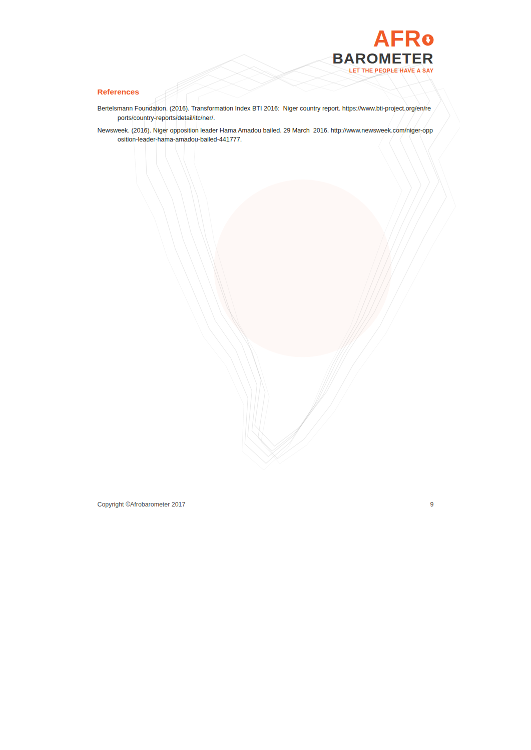AFR
BAROMETER
LET THE PEOPLE HAVE A SAY
References
Bertelsmann Foundation. (2016). Transformation Index BTI 2016: Niger country report. https://www.bti-project.org/en/reports/country-reports/detail/itc/ner/.
Newsweek. (2016). Niger opposition leader Hama Amadou bailed. 29 March 2016. http://www.newsweek.com/niger-opposition-leader-hama-amadou-bailed-441777.
Copyright ©Afrobarometer 2017
9